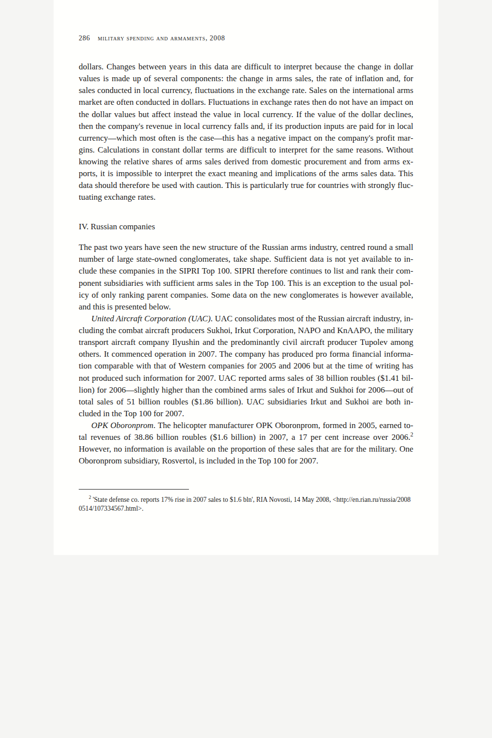286 Military spending and armaments, 2008
dollars. Changes between years in this data are difficult to interpret because the change in dollar values is made up of several components: the change in arms sales, the rate of inflation and, for sales conducted in local currency, fluctuations in the exchange rate. Sales on the international arms market are often conducted in dollars. Fluctuations in exchange rates then do not have an impact on the dollar values but affect instead the value in local currency. If the value of the dollar declines, then the company's revenue in local currency falls and, if its production inputs are paid for in local currency—which most often is the case—this has a negative impact on the company's profit margins. Calculations in constant dollar terms are difficult to interpret for the same reasons. Without knowing the relative shares of arms sales derived from domestic procurement and from arms exports, it is impossible to interpret the exact meaning and implications of the arms sales data. This data should therefore be used with caution. This is particularly true for countries with strongly fluctuating exchange rates.
IV. Russian companies
The past two years have seen the new structure of the Russian arms industry, centred round a small number of large state-owned conglomerates, take shape. Sufficient data is not yet available to include these companies in the SIPRI Top 100. SIPRI therefore continues to list and rank their component subsidiaries with sufficient arms sales in the Top 100. This is an exception to the usual policy of only ranking parent companies. Some data on the new conglomerates is however available, and this is presented below.
United Aircraft Corporation (UAC). UAC consolidates most of the Russian aircraft industry, including the combat aircraft producers Sukhoi, Irkut Corporation, NAPO and KnAAPO, the military transport aircraft company Ilyushin and the predominantly civil aircraft producer Tupolev among others. It commenced operation in 2007. The company has produced pro forma financial information comparable with that of Western companies for 2005 and 2006 but at the time of writing has not produced such information for 2007. UAC reported arms sales of 38 billion roubles ($1.41 billion) for 2006—slightly higher than the combined arms sales of Irkut and Sukhoi for 2006—out of total sales of 51 billion roubles ($1.86 billion). UAC subsidiaries Irkut and Sukhoi are both included in the Top 100 for 2007.
OPK Oboronprom. The helicopter manufacturer OPK Oboronprom, formed in 2005, earned total revenues of 38.86 billion roubles ($1.6 billion) in 2007, a 17 per cent increase over 2006.2 However, no information is available on the proportion of these sales that are for the military. One Oboronprom subsidiary, Rosvertol, is included in the Top 100 for 2007.
2 'State defense co. reports 17% rise in 2007 sales to $1.6 bln', RIA Novosti, 14 May 2008, <http://en.rian.ru/russia/20080514/107334567.html>.